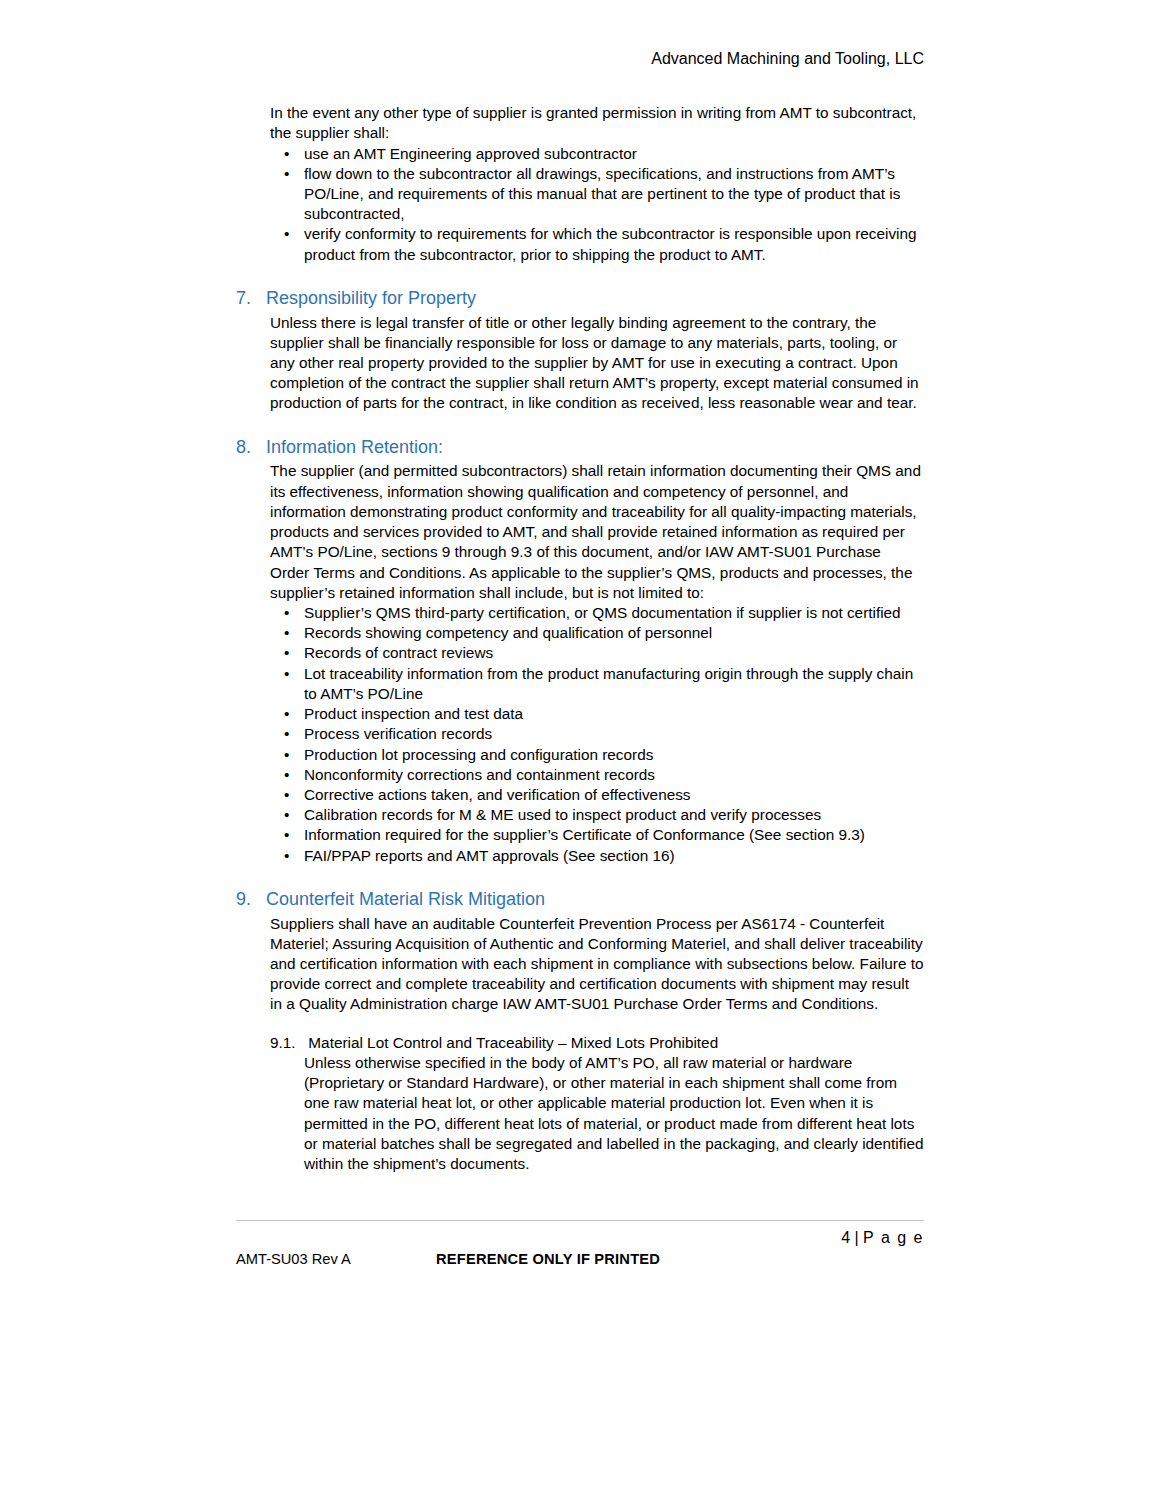Advanced Machining and Tooling, LLC
In the event any other type of supplier is granted permission in writing from AMT to subcontract, the supplier shall:
use an AMT Engineering approved subcontractor
flow down to the subcontractor all drawings, specifications, and instructions from AMT’s PO/Line, and requirements of this manual that are pertinent to the type of product that is subcontracted,
verify conformity to requirements for which the subcontractor is responsible upon receiving product from the subcontractor, prior to shipping the product to AMT.
7. Responsibility for Property
Unless there is legal transfer of title or other legally binding agreement to the contrary, the supplier shall be financially responsible for loss or damage to any materials, parts, tooling, or any other real property provided to the supplier by AMT for use in executing a contract. Upon completion of the contract the supplier shall return AMT’s property, except material consumed in production of parts for the contract, in like condition as received, less reasonable wear and tear.
8. Information Retention:
The supplier (and permitted subcontractors) shall retain information documenting their QMS and its effectiveness, information showing qualification and competency of personnel, and information demonstrating product conformity and traceability for all quality-impacting materials, products and services provided to AMT, and shall provide retained information as required per AMT’s PO/Line, sections 9 through 9.3 of this document, and/or IAW AMT-SU01 Purchase Order Terms and Conditions. As applicable to the supplier’s QMS, products and processes, the supplier’s retained information shall include, but is not limited to:
Supplier’s QMS third-party certification, or QMS documentation if supplier is not certified
Records showing competency and qualification of personnel
Records of contract reviews
Lot traceability information from the product manufacturing origin through the supply chain to AMT’s PO/Line
Product inspection and test data
Process verification records
Production lot processing and configuration records
Nonconformity corrections and containment records
Corrective actions taken, and verification of effectiveness
Calibration records for M & ME used to inspect product and verify processes
Information required for the supplier’s Certificate of Conformance (See section 9.3)
FAI/PPAP reports and AMT approvals (See section 16)
9. Counterfeit Material Risk Mitigation
Suppliers shall have an auditable Counterfeit Prevention Process per AS6174 - Counterfeit Materiel; Assuring Acquisition of Authentic and Conforming Materiel, and shall deliver traceability and certification information with each shipment in compliance with subsections below. Failure to provide correct and complete traceability and certification documents with shipment may result in a Quality Administration charge IAW AMT-SU01 Purchase Order Terms and Conditions.
9.1. Material Lot Control and Traceability – Mixed Lots Prohibited
Unless otherwise specified in the body of AMT’s PO, all raw material or hardware (Proprietary or Standard Hardware), or other material in each shipment shall come from one raw material heat lot, or other applicable material production lot. Even when it is permitted in the PO, different heat lots of material, or product made from different heat lots or material batches shall be segregated and labelled in the packaging, and clearly identified within the shipment’s documents.
4 | P a g e
AMT-SU03 Rev A
REFERENCE ONLY IF PRINTED